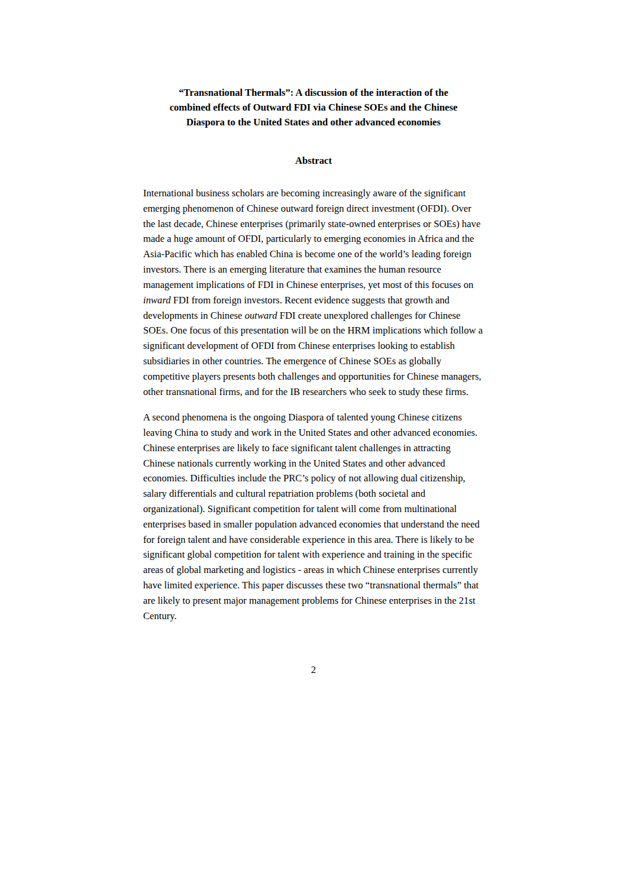“Transnational Thermals”: A discussion of the interaction of the combined effects of Outward FDI via Chinese SOEs and the Chinese Diaspora to the United States and other advanced economies
Abstract
International business scholars are becoming increasingly aware of the significant emerging phenomenon of Chinese outward foreign direct investment (OFDI). Over the last decade, Chinese enterprises (primarily state-owned enterprises or SOEs) have made a huge amount of OFDI, particularly to emerging economies in Africa and the Asia-Pacific which has enabled China is become one of the world’s leading foreign investors. There is an emerging literature that examines the human resource management implications of FDI in Chinese enterprises, yet most of this focuses on inward FDI from foreign investors. Recent evidence suggests that growth and developments in Chinese outward FDI create unexplored challenges for Chinese SOEs. One focus of this presentation will be on the HRM implications which follow a significant development of OFDI from Chinese enterprises looking to establish subsidiaries in other countries. The emergence of Chinese SOEs as globally competitive players presents both challenges and opportunities for Chinese managers, other transnational firms, and for the IB researchers who seek to study these firms.
A second phenomena is the ongoing Diaspora of talented young Chinese citizens leaving China to study and work in the United States and other advanced economies. Chinese enterprises are likely to face significant talent challenges in attracting Chinese nationals currently working in the United States and other advanced economies. Difficulties include the PRC’s policy of not allowing dual citizenship, salary differentials and cultural repatriation problems (both societal and organizational). Significant competition for talent will come from multinational enterprises based in smaller population advanced economies that understand the need for foreign talent and have considerable experience in this area. There is likely to be significant global competition for talent with experience and training in the specific areas of global marketing and logistics - areas in which Chinese enterprises currently have limited experience. This paper discusses these two “transnational thermals” that are likely to present major management problems for Chinese enterprises in the 21st Century.
2